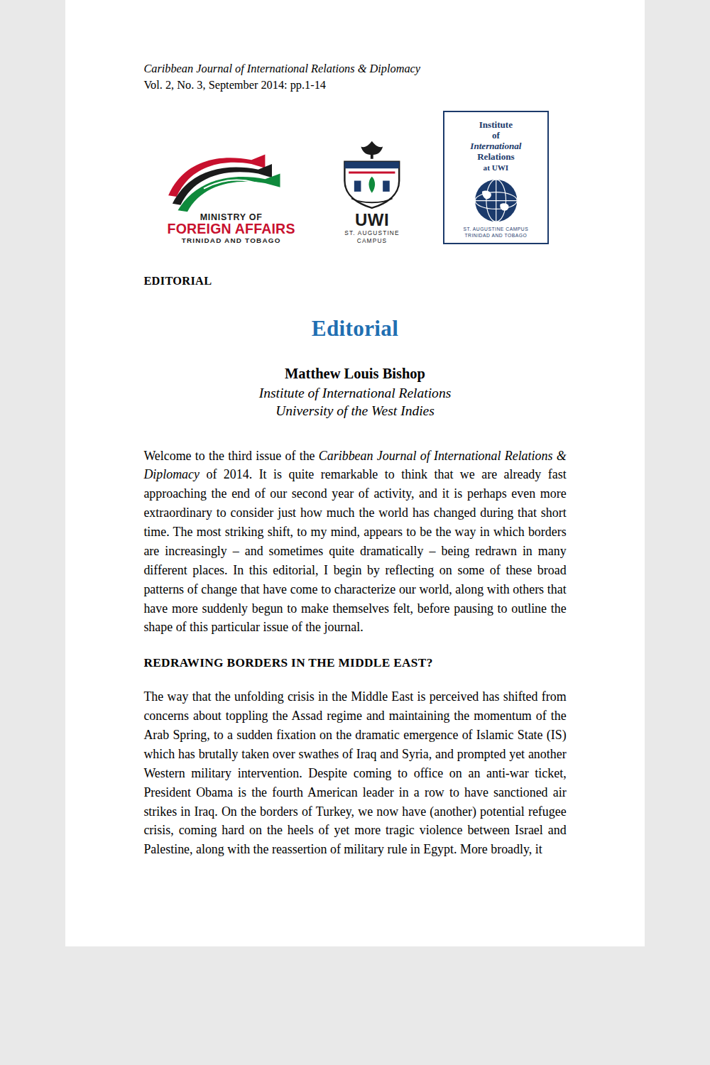Caribbean Journal of International Relations & Diplomacy
Vol. 2, No. 3, September 2014: pp.1-14
MINISTRY OF
FOREIGN AFFAIRS
TRINIDAD AND TOBAGO
UWI
ST. AUGUSTINE
CAMPUS
Institute
of
International
Relations
at UWI
ST. AUGUSTINE CAMPUS
TRINIDAD AND TOBAGO
EDITORIAL
Editorial
Matthew Louis Bishop
Institute of International Relations
University of the West Indies
Welcome to the third issue of the Caribbean Journal of International Relations & Diplomacy of 2014. It is quite remarkable to think that we are already fast approaching the end of our second year of activity, and it is perhaps even more extraordinary to consider just how much the world has changed during that short time. The most striking shift, to my mind, appears to be the way in which borders are increasingly – and sometimes quite dramatically – being redrawn in many different places. In this editorial, I begin by reflecting on some of these broad patterns of change that have come to characterize our world, along with others that have more suddenly begun to make themselves felt, before pausing to outline the shape of this particular issue of the journal.
REDRAWING BORDERS IN THE MIDDLE EAST?
The way that the unfolding crisis in the Middle East is perceived has shifted from concerns about toppling the Assad regime and maintaining the momentum of the Arab Spring, to a sudden fixation on the dramatic emergence of Islamic State (IS) which has brutally taken over swathes of Iraq and Syria, and prompted yet another Western military intervention. Despite coming to office on an anti-war ticket, President Obama is the fourth American leader in a row to have sanctioned air strikes in Iraq. On the borders of Turkey, we now have (another) potential refugee crisis, coming hard on the heels of yet more tragic violence between Israel and Palestine, along with the reassertion of military rule in Egypt. More broadly, it